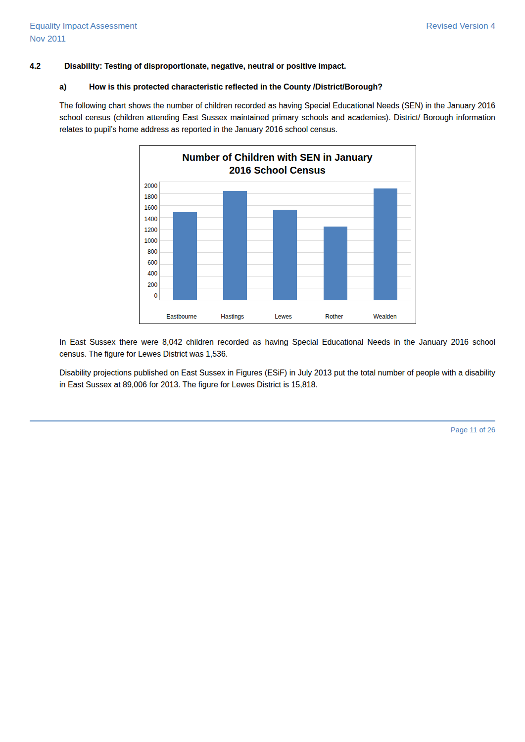Equality Impact Assessment
Nov 2011
Revised Version 4
4.2 Disability: Testing of disproportionate, negative, neutral or positive impact.
a) How is this protected characteristic reflected in the County /District/Borough?
The following chart shows the number of children recorded as having Special Educational Needs (SEN) in the January 2016 school census (children attending East Sussex maintained primary schools and academies). District/ Borough information relates to pupil’s home address as reported in the January 2016 school census.
Number of Children with SEN in January
2016 School Census
2000 1800 1600 1400 1200 1000 800 600 400 200 0
Eastbourne Hastings Lewes Rother Wealden
In East Sussex there were 8,042 children recorded as having Special Educational Needs in the January 2016 school census. The figure for Lewes District was 1,536.
Disability projections published on East Sussex in Figures (ESiF) in July 2013 put the total number of people with a disability in East Sussex at 89,006 for 2013. The figure for Lewes District is 15,818.
Page 11 of 26